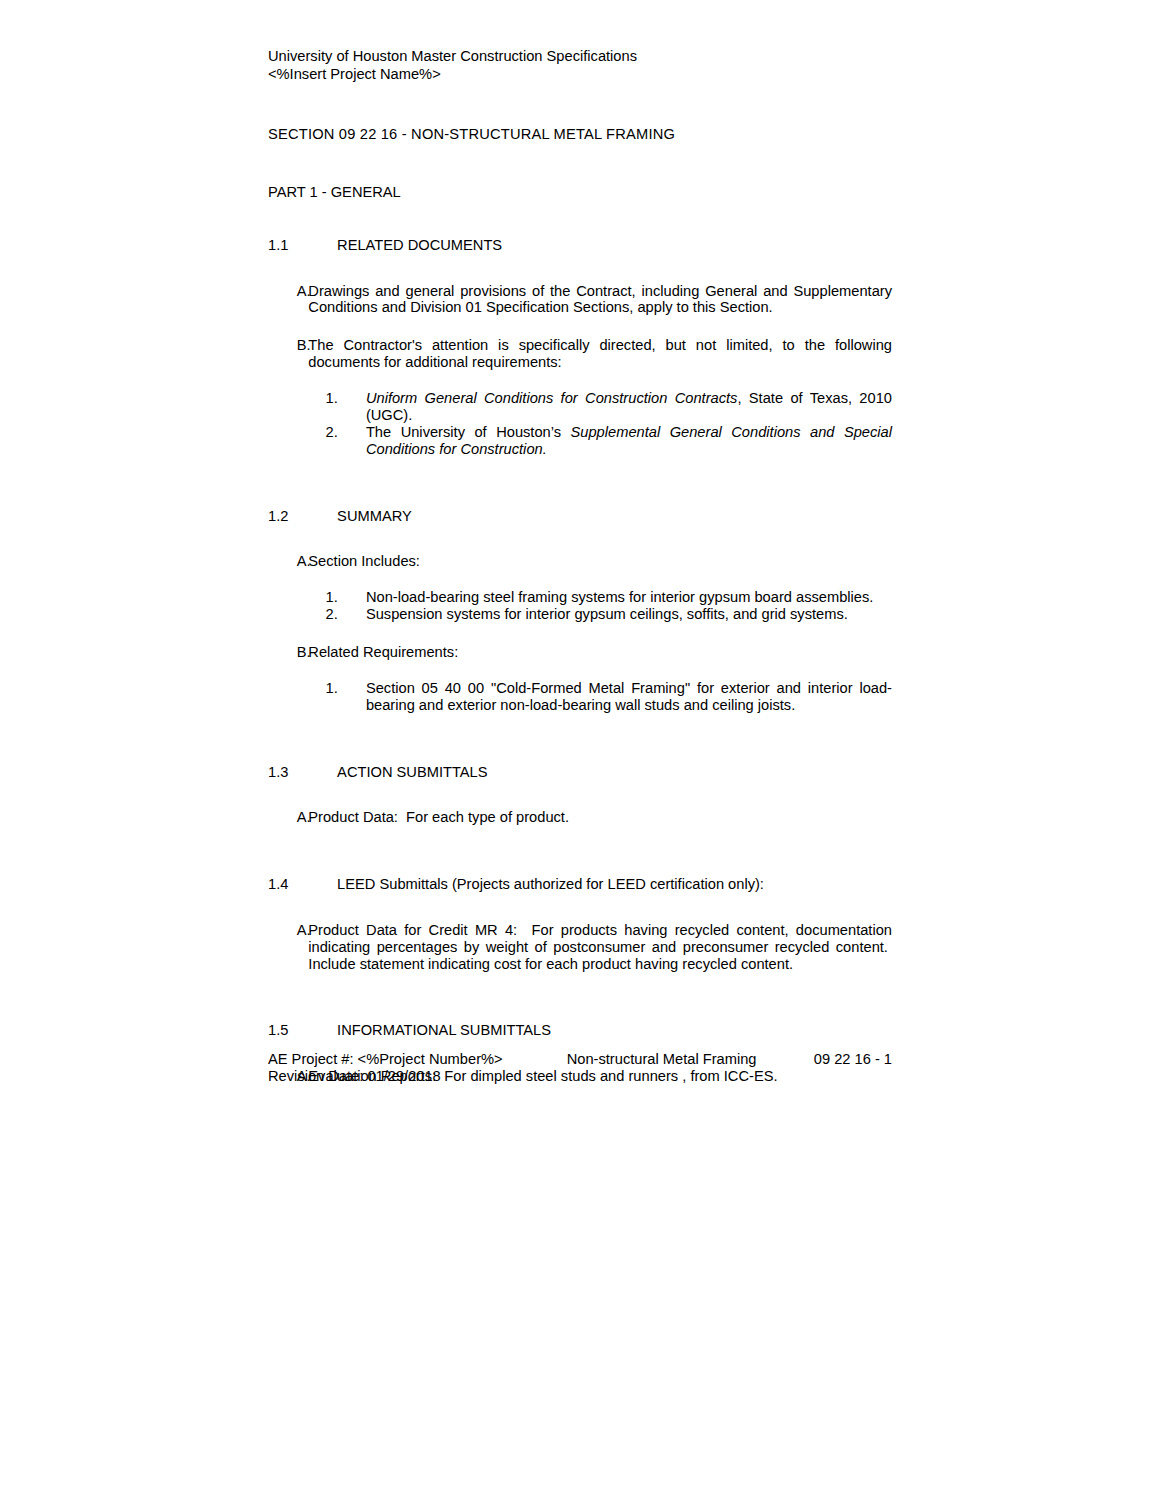University of Houston Master Construction Specifications
<%Insert Project Name%>
SECTION 09 22 16 - NON-STRUCTURAL METAL FRAMING
PART 1 - GENERAL
1.1
RELATED DOCUMENTS
A.
Drawings and general provisions of the Contract, including General and Supplementary Conditions and Division 01 Specification Sections, apply to this Section.
B.
The Contractor's attention is specifically directed, but not limited, to the following documents for additional requirements:
1.
Uniform General Conditions for Construction Contracts, State of Texas, 2010 (UGC).
2.
The University of Houston’s Supplemental General Conditions and Special Conditions for Construction.
1.2
SUMMARY
A.
Section Includes:
1.
Non-load-bearing steel framing systems for interior gypsum board assemblies.
2.
Suspension systems for interior gypsum ceilings, soffits, and grid systems.
B.
Related Requirements:
1.
Section 05 40 00 "Cold-Formed Metal Framing" for exterior and interior load-bearing and exterior non-load-bearing wall studs and ceiling joists.
1.3
ACTION SUBMITTALS
A.
Product Data: For each type of product.
1.4
LEED Submittals (Projects authorized for LEED certification only):
A.
Product Data for Credit MR 4: For products having recycled content, documentation indicating percentages by weight of postconsumer and preconsumer recycled content. Include statement indicating cost for each product having recycled content.
1.5
INFORMATIONAL SUBMITTALS
A.
Evaluation Reports: For dimpled steel studs and runners , from ICC-ES.
AE Project #: <%Project Number%>
Revision Date: 01/29/2018
Non-structural Metal Framing
09 22 16 - 1